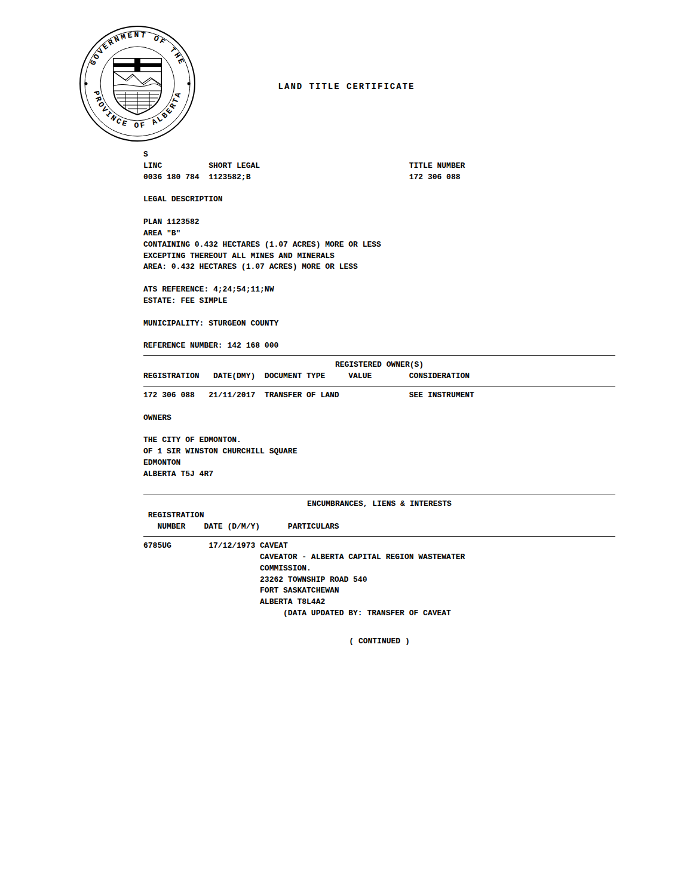GOVERNMENT OF THE PROVINCE OF ALBERTA
LAND TITLE CERTIFICATE
S
LINC          SHORT LEGAL                                TITLE NUMBER
0036 180 784  1123582;B                                  172 306 088

LEGAL DESCRIPTION

PLAN 1123582
AREA "B"
CONTAINING 0.432 HECTARES (1.07 ACRES) MORE OR LESS
EXCEPTING THEREOUT ALL MINES AND MINERALS
AREA: 0.432 HECTARES (1.07 ACRES) MORE OR LESS

ATS REFERENCE: 4;24;54;11;NW
ESTATE: FEE SIMPLE

MUNICIPALITY: STURGEON COUNTY

REFERENCE NUMBER: 142 168 000
REGISTERED OWNER(S)
REGISTRATION   DATE(DMY)  DOCUMENT TYPE     VALUE        CONSIDERATION
172 306 088   21/11/2017  TRANSFER OF LAND               SEE INSTRUMENT

OWNERS

THE CITY OF EDMONTON.
OF 1 SIR WINSTON CHURCHILL SQUARE
EDMONTON
ALBERTA T5J 4R7
ENCUMBRANCES, LIENS & INTERESTS
 REGISTRATION
   NUMBER    DATE (D/M/Y)      PARTICULARS
6785UG        17/12/1973 CAVEAT
                         CAVEATOR - ALBERTA CAPITAL REGION WASTEWATER
                         COMMISSION.
                         23262 TOWNSHIP ROAD 540
                         FORT SASKATCHEWAN
                         ALBERTA T8L4A2
                              (DATA UPDATED BY: TRANSFER OF CAVEAT
( CONTINUED )